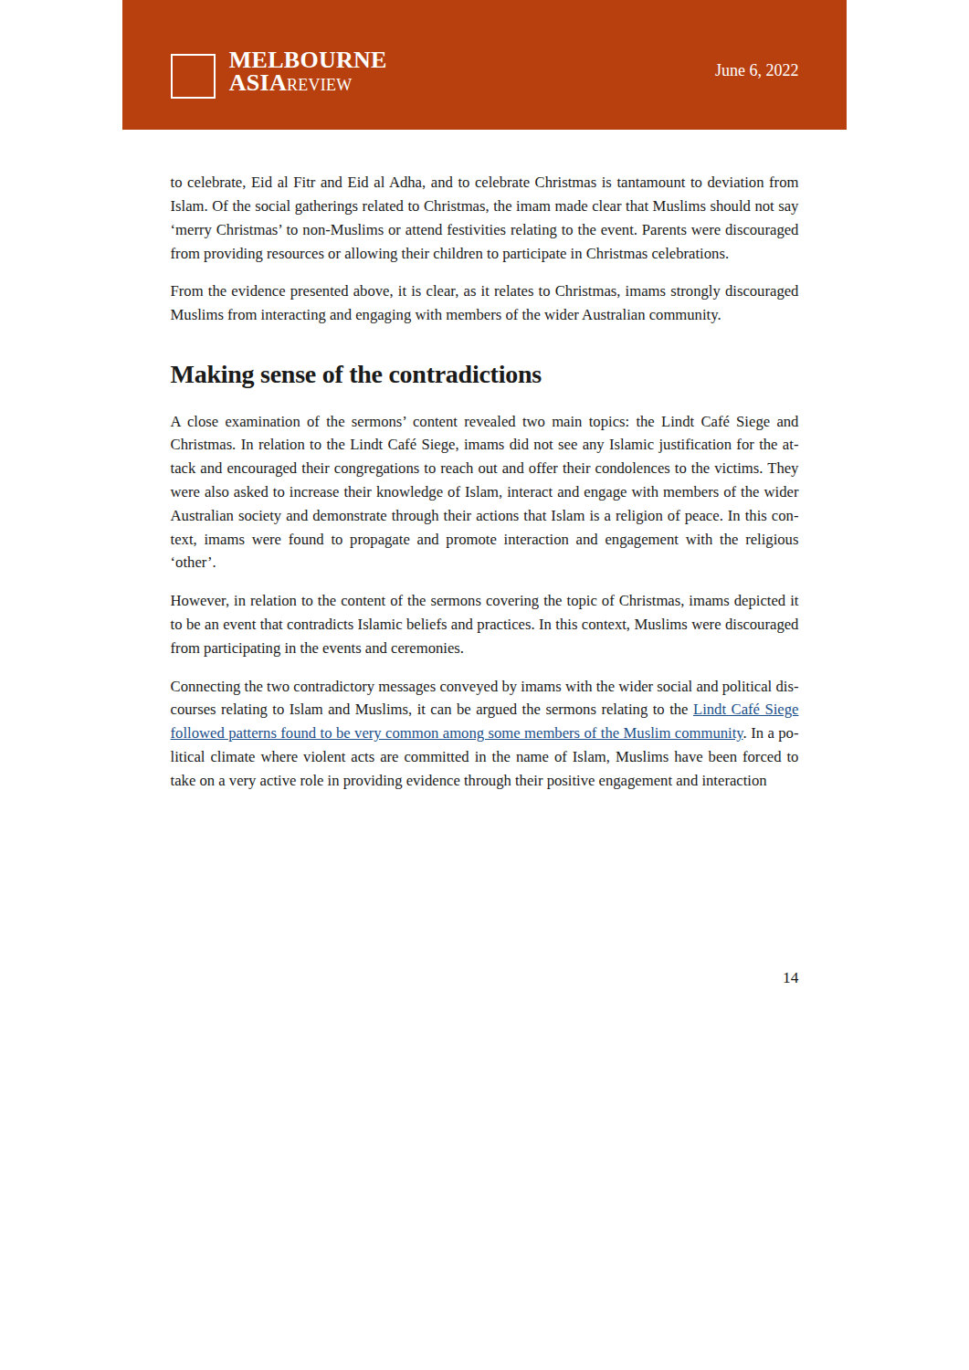Melbourne AsiaReview
June 6, 2022
to celebrate, Eid al Fitr and Eid al Adha, and to celebrate Christmas is tantamount to deviation from Islam. Of the social gatherings related to Christmas, the imam made clear that Muslims should not say ‘merry Christmas’ to non-Muslims or attend festivities relating to the event. Parents were discouraged from providing resources or allowing their children to participate in Christmas celebrations.
From the evidence presented above, it is clear, as it relates to Christmas, imams strongly discouraged Muslims from interacting and engaging with members of the wider Australian community.
Making sense of the contradictions
A close examination of the sermons’ content revealed two main topics: the Lindt Café Siege and Christmas. In relation to the Lindt Café Siege, imams did not see any Islamic justification for the attack and encouraged their congregations to reach out and offer their condolences to the victims. They were also asked to increase their knowledge of Islam, interact and engage with members of the wider Australian society and demonstrate through their actions that Islam is a religion of peace. In this context, imams were found to propagate and promote interaction and engagement with the religious ‘other’.
However, in relation to the content of the sermons covering the topic of Christmas, imams depicted it to be an event that contradicts Islamic beliefs and practices. In this context, Muslims were discouraged from participating in the events and ceremonies.
Connecting the two contradictory messages conveyed by imams with the wider social and political discourses relating to Islam and Muslims, it can be argued the sermons relating to the Lindt Café Siege followed patterns found to be very common among some members of the Muslim community. In a political climate where violent acts are committed in the name of Islam, Muslims have been forced to take on a very active role in providing evidence through their positive engagement and interaction
14